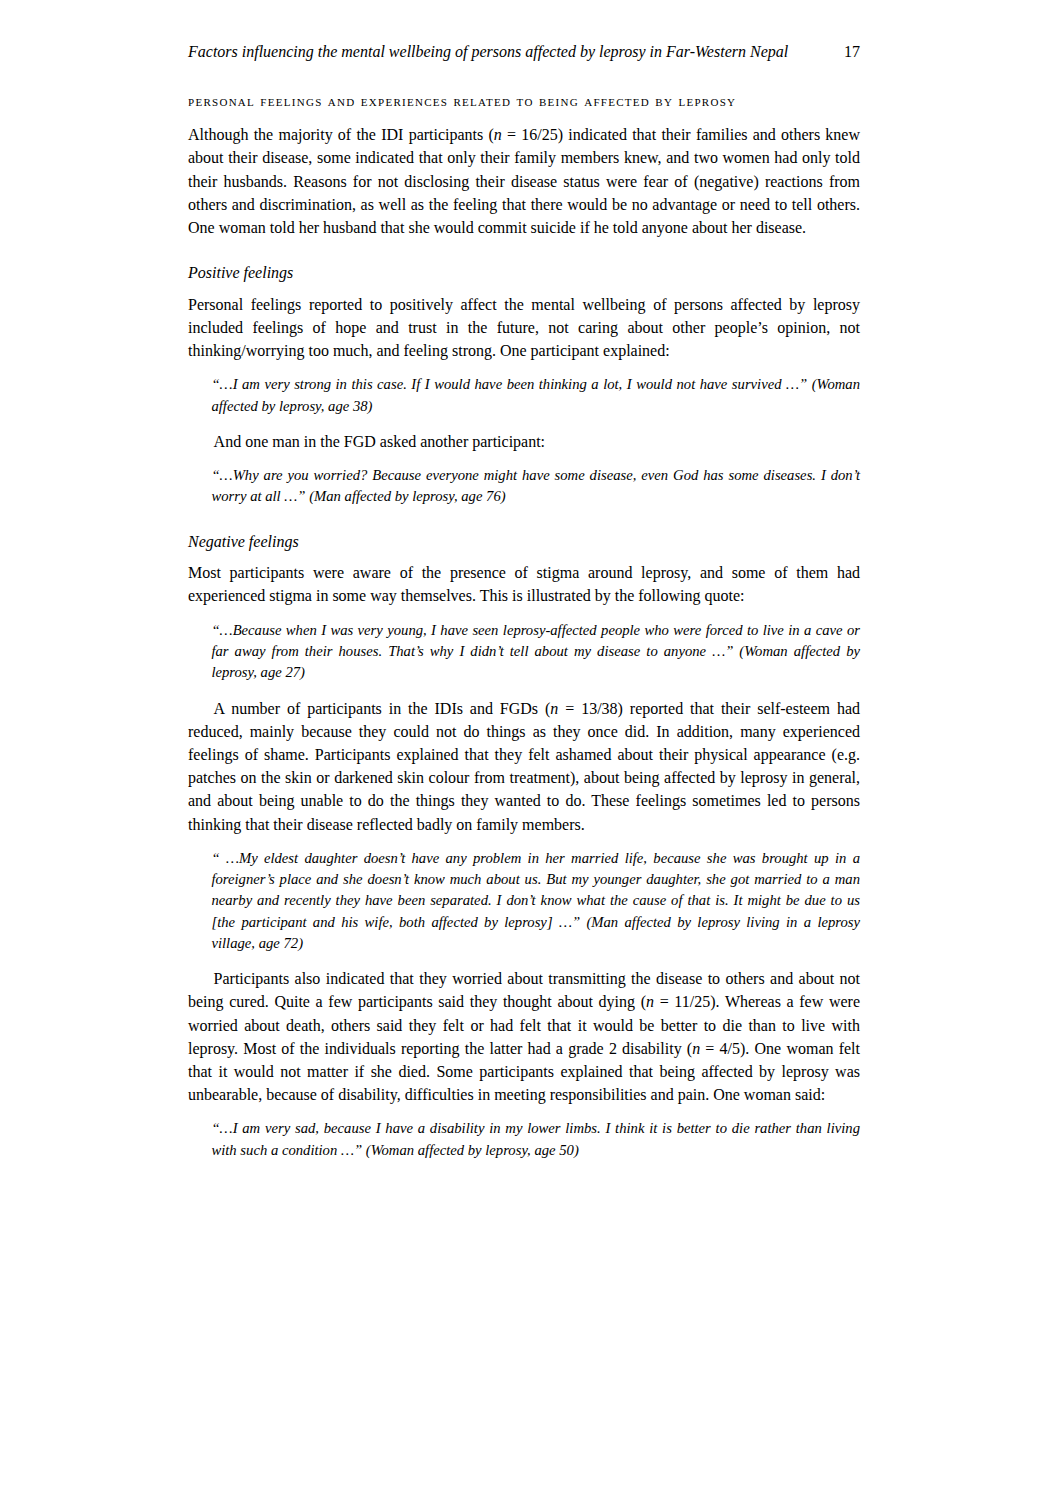Factors influencing the mental wellbeing of persons affected by leprosy in Far-Western Nepal 17
Personal feelings and experiences related to being affected by leprosy
Although the majority of the IDI participants (n = 16/25) indicated that their families and others knew about their disease, some indicated that only their family members knew, and two women had only told their husbands. Reasons for not disclosing their disease status were fear of (negative) reactions from others and discrimination, as well as the feeling that there would be no advantage or need to tell others. One woman told her husband that she would commit suicide if he told anyone about her disease.
Positive feelings
Personal feelings reported to positively affect the mental wellbeing of persons affected by leprosy included feelings of hope and trust in the future, not caring about other people’s opinion, not thinking/worrying too much, and feeling strong. One participant explained:
“…I am very strong in this case. If I would have been thinking a lot, I would not have survived …” (Woman affected by leprosy, age 38)
And one man in the FGD asked another participant:
“…Why are you worried? Because everyone might have some disease, even God has some diseases. I don’t worry at all …” (Man affected by leprosy, age 76)
Negative feelings
Most participants were aware of the presence of stigma around leprosy, and some of them had experienced stigma in some way themselves. This is illustrated by the following quote:
“…Because when I was very young, I have seen leprosy-affected people who were forced to live in a cave or far away from their houses. That’s why I didn’t tell about my disease to anyone …” (Woman affected by leprosy, age 27)
A number of participants in the IDIs and FGDs (n = 13/38) reported that their self-esteem had reduced, mainly because they could not do things as they once did. In addition, many experienced feelings of shame. Participants explained that they felt ashamed about their physical appearance (e.g. patches on the skin or darkened skin colour from treatment), about being affected by leprosy in general, and about being unable to do the things they wanted to do. These feelings sometimes led to persons thinking that their disease reflected badly on family members.
“ …My eldest daughter doesn’t have any problem in her married life, because she was brought up in a foreigner’s place and she doesn’t know much about us. But my younger daughter, she got married to a man nearby and recently they have been separated. I don’t know what the cause of that is. It might be due to us [the participant and his wife, both affected by leprosy] …” (Man affected by leprosy living in a leprosy village, age 72)
Participants also indicated that they worried about transmitting the disease to others and about not being cured. Quite a few participants said they thought about dying (n = 11/25). Whereas a few were worried about death, others said they felt or had felt that it would be better to die than to live with leprosy. Most of the individuals reporting the latter had a grade 2 disability (n = 4/5). One woman felt that it would not matter if she died. Some participants explained that being affected by leprosy was unbearable, because of disability, difficulties in meeting responsibilities and pain. One woman said:
“…I am very sad, because I have a disability in my lower limbs. I think it is better to die rather than living with such a condition …” (Woman affected by leprosy, age 50)